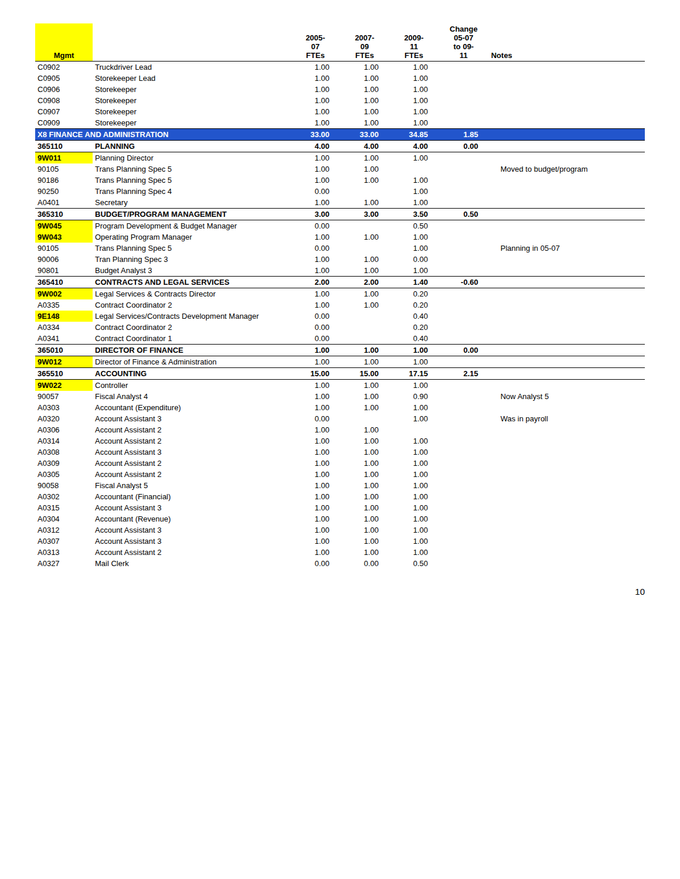| Mgmt | | 2005- 07 FTEs | 2007- 09 FTEs | 2009- 11 FTEs | Change 05-07 to 09- 11 | Notes |
| --- | --- | --- | --- | --- | --- | --- |
| C0902 | Truckdriver Lead | 1.00 | 1.00 | 1.00 | | |
| C0905 | Storekeeper Lead | 1.00 | 1.00 | 1.00 | | |
| C0906 | Storekeeper | 1.00 | 1.00 | 1.00 | | |
| C0908 | Storekeeper | 1.00 | 1.00 | 1.00 | | |
| C0907 | Storekeeper | 1.00 | 1.00 | 1.00 | | |
| C0909 | Storekeeper | 1.00 | 1.00 | 1.00 | | |
| X8 FINANCE AND ADMINISTRATION | 33.00 | 33.00 | 34.85 | 1.85 | |
| 365110 | PLANNING | 4.00 | 4.00 | 4.00 | 0.00 | |
| 9W011 | Planning Director | 1.00 | 1.00 | 1.00 | | |
| 90105 | Trans Planning Spec 5 | 1.00 | 1.00 | | | Moved to budget/program |
| 90186 | Trans Planning Spec 5 | 1.00 | 1.00 | 1.00 | | |
| 90250 | Trans Planning Spec 4 | 0.00 | | 1.00 | | |
| A0401 | Secretary | 1.00 | 1.00 | 1.00 | | |
| 365310 | BUDGET/PROGRAM MANAGEMENT | 3.00 | 3.00 | 3.50 | 0.50 | |
| 9W045 | Program Development & Budget Manager | 0.00 | | 0.50 | | |
| 9W043 | Operating Program Manager | 1.00 | 1.00 | 1.00 | | |
| 90105 | Trans Planning Spec 5 | 0.00 | | 1.00 | | Planning in 05-07 |
| 90006 | Tran Planning Spec 3 | 1.00 | 1.00 | 0.00 | | |
| 90801 | Budget Analyst 3 | 1.00 | 1.00 | 1.00 | | |
| 365410 | CONTRACTS AND LEGAL SERVICES | 2.00 | 2.00 | 1.40 | -0.60 | |
| 9W002 | Legal Services & Contracts Director | 1.00 | 1.00 | 0.20 | | |
| A0335 | Contract Coordinator 2 | 1.00 | 1.00 | 0.20 | | |
| 9E148 | Legal Services/Contracts Development Manager | 0.00 | | 0.40 | | |
| A0334 | Contract Coordinator 2 | 0.00 | | 0.20 | | |
| A0341 | Contract Coordinator 1 | 0.00 | | 0.40 | | |
| 365010 | DIRECTOR OF FINANCE | 1.00 | 1.00 | 1.00 | 0.00 | |
| 9W012 | Director of Finance & Administration | 1.00 | 1.00 | 1.00 | | |
| 365510 | ACCOUNTING | 15.00 | 15.00 | 17.15 | 2.15 | |
| 9W022 | Controller | 1.00 | 1.00 | 1.00 | | |
| 90057 | Fiscal Analyst 4 | 1.00 | 1.00 | 0.90 | | Now Analyst 5 |
| A0303 | Accountant (Expenditure) | 1.00 | 1.00 | 1.00 | | |
| A0320 | Account Assistant 3 | 0.00 | | 1.00 | | Was in payroll |
| A0306 | Account Assistant 2 | 1.00 | 1.00 | | | |
| A0314 | Account Assistant 2 | 1.00 | 1.00 | 1.00 | | |
| A0308 | Account Assistant 3 | 1.00 | 1.00 | 1.00 | | |
| A0309 | Account Assistant 2 | 1.00 | 1.00 | 1.00 | | |
| A0305 | Account Assistant 2 | 1.00 | 1.00 | 1.00 | | |
| 90058 | Fiscal Analyst 5 | 1.00 | 1.00 | 1.00 | | |
| A0302 | Accountant (Financial) | 1.00 | 1.00 | 1.00 | | |
| A0315 | Account Assistant 3 | 1.00 | 1.00 | 1.00 | | |
| A0304 | Accountant (Revenue) | 1.00 | 1.00 | 1.00 | | |
| A0312 | Account Assistant 3 | 1.00 | 1.00 | 1.00 | | |
| A0307 | Account Assistant 3 | 1.00 | 1.00 | 1.00 | | |
| A0313 | Account Assistant 2 | 1.00 | 1.00 | 1.00 | | |
| A0327 | Mail Clerk | 0.00 | 0.00 | 0.50 | | |
10